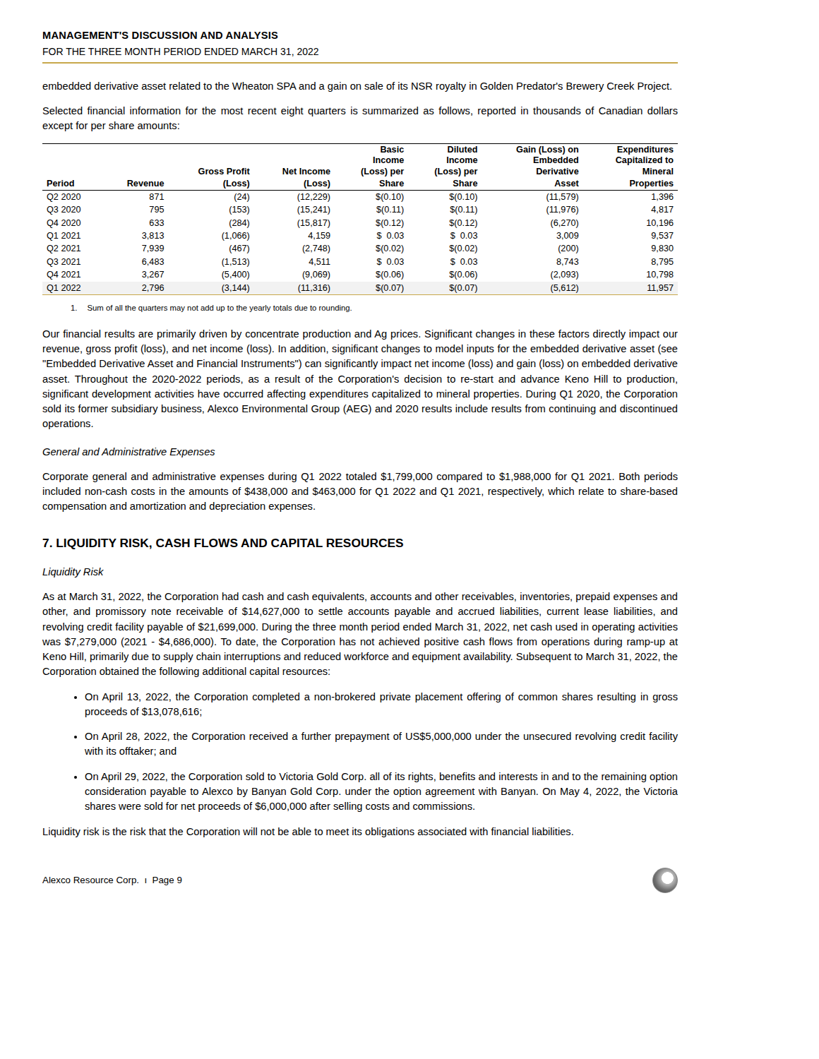MANAGEMENT'S DISCUSSION AND ANALYSIS
FOR THE THREE MONTH PERIOD ENDED MARCH 31, 2022
embedded derivative asset related to the Wheaton SPA and a gain on sale of its NSR royalty in Golden Predator's Brewery Creek Project.
Selected financial information for the most recent eight quarters is summarized as follows, reported in thousands of Canadian dollars except for per share amounts:
| | | | | Basic Income | Diluted Income | Gain (Loss) on Embedded | Expenditures Capitalized to |
| --- | --- | --- | --- | --- | --- | --- | --- |
| | | Gross Profit | Net Income | (Loss) per | (Loss) per | Derivative | Mineral |
| Period | Revenue | (Loss) | (Loss) | Share | Share | Asset | Properties |
| Q2 2020 | 871 | (24) | (12,229) | $(0.10) | $(0.10) | (11,579) | 1,396 |
| Q3 2020 | 795 | (153) | (15,241) | $(0.11) | $(0.11) | (11,976) | 4,817 |
| Q4 2020 | 633 | (284) | (15,817) | $(0.12) | $(0.12) | (6,270) | 10,196 |
| Q1 2021 | 3,813 | (1,066) | 4,159 | $ 0.03 | $ 0.03 | 3,009 | 9,537 |
| Q2 2021 | 7,939 | (467) | (2,748) | $(0.02) | $(0.02) | (200) | 9,830 |
| Q3 2021 | 6,483 | (1,513) | 4,511 | $ 0.03 | $ 0.03 | 8,743 | 8,795 |
| Q4 2021 | 3,267 | (5,400) | (9,069) | $(0.06) | $(0.06) | (2,093) | 10,798 |
| Q1 2022 | 2,796 | (3,144) | (11,316) | $(0.07) | $(0.07) | (5,612) | 11,957 |
1. Sum of all the quarters may not add up to the yearly totals due to rounding.
Our financial results are primarily driven by concentrate production and Ag prices. Significant changes in these factors directly impact our revenue, gross profit (loss), and net income (loss). In addition, significant changes to model inputs for the embedded derivative asset (see "Embedded Derivative Asset and Financial Instruments") can significantly impact net income (loss) and gain (loss) on embedded derivative asset. Throughout the 2020-2022 periods, as a result of the Corporation's decision to re-start and advance Keno Hill to production, significant development activities have occurred affecting expenditures capitalized to mineral properties. During Q1 2020, the Corporation sold its former subsidiary business, Alexco Environmental Group (AEG) and 2020 results include results from continuing and discontinued operations.
General and Administrative Expenses
Corporate general and administrative expenses during Q1 2022 totaled $1,799,000 compared to $1,988,000 for Q1 2021. Both periods included non-cash costs in the amounts of $438,000 and $463,000 for Q1 2022 and Q1 2021, respectively, which relate to share-based compensation and amortization and depreciation expenses.
7. LIQUIDITY RISK, CASH FLOWS AND CAPITAL RESOURCES
Liquidity Risk
As at March 31, 2022, the Corporation had cash and cash equivalents, accounts and other receivables, inventories, prepaid expenses and other, and promissory note receivable of $14,627,000 to settle accounts payable and accrued liabilities, current lease liabilities, and revolving credit facility payable of $21,699,000. During the three month period ended March 31, 2022, net cash used in operating activities was $7,279,000 (2021 - $4,686,000). To date, the Corporation has not achieved positive cash flows from operations during ramp-up at Keno Hill, primarily due to supply chain interruptions and reduced workforce and equipment availability. Subsequent to March 31, 2022, the Corporation obtained the following additional capital resources:
On April 13, 2022, the Corporation completed a non-brokered private placement offering of common shares resulting in gross proceeds of $13,078,616;
On April 28, 2022, the Corporation received a further prepayment of US$5,000,000 under the unsecured revolving credit facility with its offtaker; and
On April 29, 2022, the Corporation sold to Victoria Gold Corp. all of its rights, benefits and interests in and to the remaining option consideration payable to Alexco by Banyan Gold Corp. under the option agreement with Banyan. On May 4, 2022, the Victoria shares were sold for net proceeds of $6,000,000 after selling costs and commissions.
Liquidity risk is the risk that the Corporation will not be able to meet its obligations associated with financial liabilities.
Alexco Resource Corp. ı Page 9